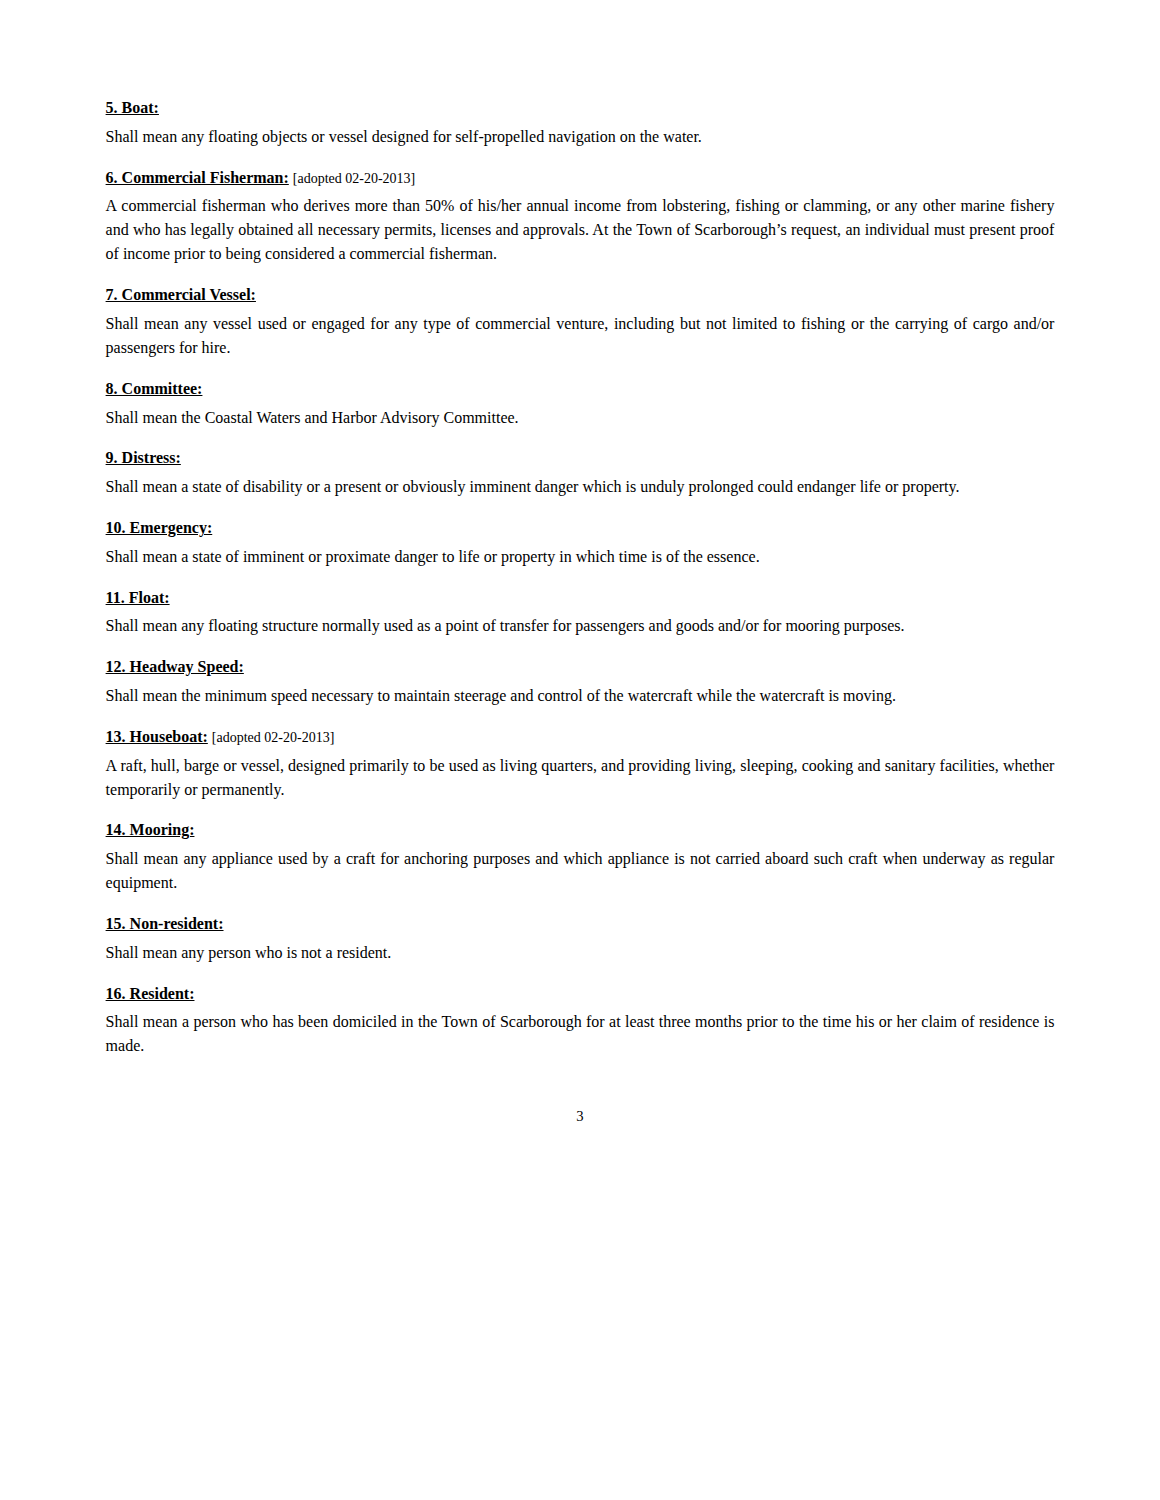5. Boat:
Shall mean any floating objects or vessel designed for self-propelled navigation on the water.
6. Commercial Fisherman:
[adopted 02-20-2013]
A commercial fisherman who derives more than 50% of his/her annual income from lobstering, fishing or clamming, or any other marine fishery and who has legally obtained all necessary permits, licenses and approvals. At the Town of Scarborough’s request, an individual must present proof of income prior to being considered a commercial fisherman.
7. Commercial Vessel:
Shall mean any vessel used or engaged for any type of commercial venture, including but not limited to fishing or the carrying of cargo and/or passengers for hire.
8. Committee:
Shall mean the Coastal Waters and Harbor Advisory Committee.
9. Distress:
Shall mean a state of disability or a present or obviously imminent danger which is unduly prolonged could endanger life or property.
10. Emergency:
Shall mean a state of imminent or proximate danger to life or property in which time is of the essence.
11. Float:
Shall mean any floating structure normally used as a point of transfer for passengers and goods and/or for mooring purposes.
12. Headway Speed:
Shall mean the minimum speed necessary to maintain steerage and control of the watercraft while the watercraft is moving.
13. Houseboat:
[adopted 02-20-2013]
A raft, hull, barge or vessel, designed primarily to be used as living quarters, and providing living, sleeping, cooking and sanitary facilities, whether temporarily or permanently.
14. Mooring:
Shall mean any appliance used by a craft for anchoring purposes and which appliance is not carried aboard such craft when underway as regular equipment.
15. Non-resident:
Shall mean any person who is not a resident.
16. Resident:
Shall mean a person who has been domiciled in the Town of Scarborough for at least three months prior to the time his or her claim of residence is made.
3